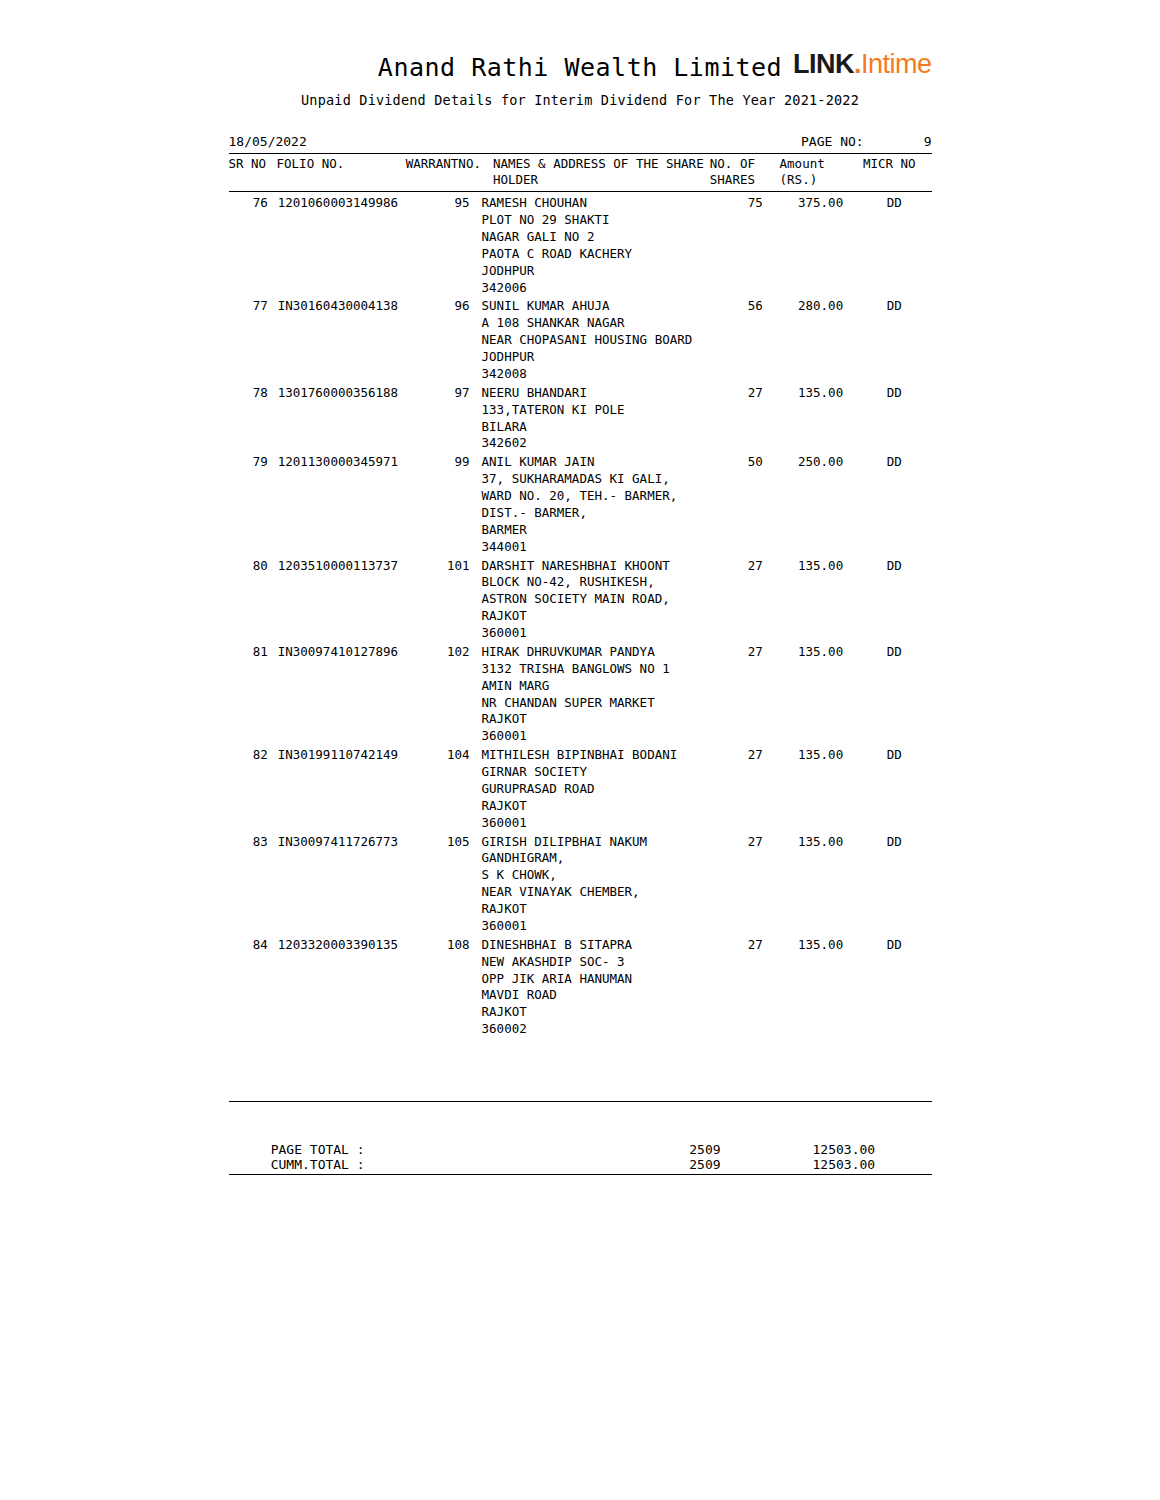LINK. Intime
Anand Rathi Wealth Limited
Unpaid Dividend Details for Interim Dividend For The Year 2021-2022
18/05/2022
PAGE NO: 9
| SR NO | FOLIO NO. | WARRANTNO. | NAMES & ADDRESS OF THE SHARE HOLDER | NO. OF SHARES | Amount (RS.) | MICR NO |
| --- | --- | --- | --- | --- | --- | --- |
| 76 | 1201060003149986 | 95 | RAMESH CHOUHAN PLOT NO 29 SHAKTI NAGAR GALI NO 2 PAOTA C ROAD KACHERY JODHPUR 342006 | 75 | 375.00 | DD |
| 77 | IN30160430004138 | 96 | SUNIL KUMAR AHUJA A 108 SHANKAR NAGAR NEAR CHOPASANI HOUSING BOARD JODHPUR 342008 | 56 | 280.00 | DD |
| 78 | 1301760000356188 | 97 | NEERU BHANDARI 133,TATERON KI POLE BILARA 342602 | 27 | 135.00 | DD |
| 79 | 1201130000345971 | 99 | ANIL KUMAR JAIN 37, SUKHARAMADAS KI GALI, WARD NO. 20, TEH.- BARMER, DIST.- BARMER, BARMER 344001 | 50 | 250.00 | DD |
| 80 | 1203510000113737 | 101 | DARSHIT NARESHBHAI KHOONT BLOCK NO-42, RUSHIKESH, ASTRON SOCIETY MAIN ROAD, RAJKOT 360001 | 27 | 135.00 | DD |
| 81 | IN30097410127896 | 102 | HIRAK DHRUVKUMAR PANDYA 3132 TRISHA BANGLOWS NO 1 AMIN MARG NR CHANDAN SUPER MARKET RAJKOT 360001 | 27 | 135.00 | DD |
| 82 | IN30199110742149 | 104 | MITHILESH BIPINBHAI BODANI GIRNAR SOCIETY GURUPRASAD ROAD RAJKOT 360001 | 27 | 135.00 | DD |
| 83 | IN30097411726773 | 105 | GIRISH DILIPBHAI NAKUM GANDHIGRAM, S K CHOWK, NEAR VINAYAK CHEMBER, RAJKOT 360001 | 27 | 135.00 | DD |
| 84 | 1203320003390135 | 108 | DINESHBHAI B SITAPRA NEW AKASHDIP SOC- 3 OPP JIK ARIA HANUMAN MAVDI ROAD RAJKOT 360002 | 27 | 135.00 | DD |
PAGE TOTAL :
2509
12503.00
CUMM.TOTAL :
2509
12503.00